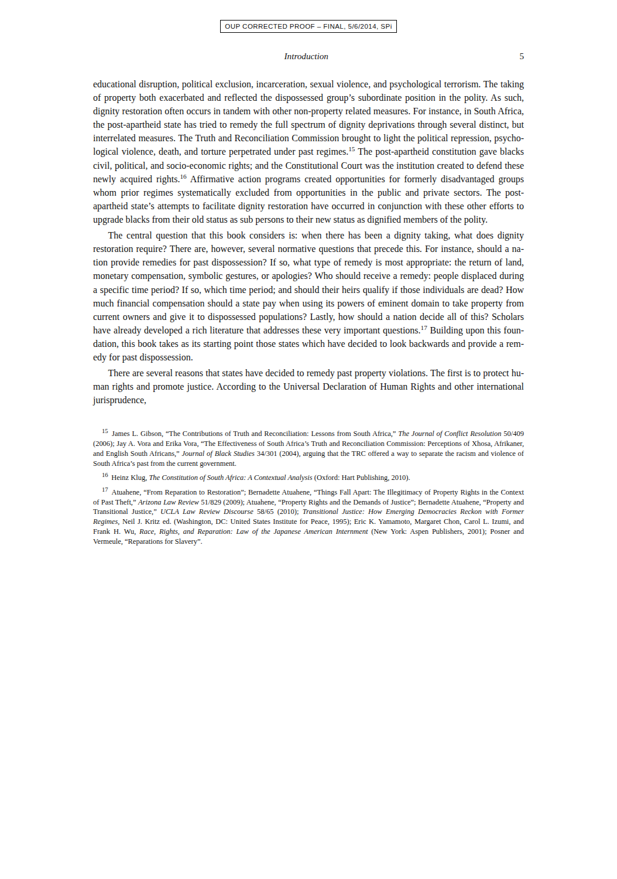OUP CORRECTED PROOF – FINAL, 5/6/2014, SPi
Introduction 5
educational disruption, political exclusion, incarceration, sexual violence, and psychological terrorism. The taking of property both exacerbated and reflected the dispossessed group’s subordinate position in the polity. As such, dignity restoration often occurs in tandem with other non-property related measures. For instance, in South Africa, the post-apartheid state has tried to remedy the full spectrum of dignity deprivations through several distinct, but interrelated measures. The Truth and Reconciliation Commission brought to light the political repression, psychological violence, death, and torture perpetrated under past regimes.15 The post-apartheid constitution gave blacks civil, political, and socio-economic rights; and the Constitutional Court was the institution created to defend these newly acquired rights.16 Affirmative action programs created opportunities for formerly disadvantaged groups whom prior regimes systematically excluded from opportunities in the public and private sectors. The post-apartheid state’s attempts to facilitate dignity restoration have occurred in conjunction with these other efforts to upgrade blacks from their old status as sub persons to their new status as dignified members of the polity.
The central question that this book considers is: when there has been a dignity taking, what does dignity restoration require? There are, however, several normative questions that precede this. For instance, should a nation provide remedies for past dispossession? If so, what type of remedy is most appropriate: the return of land, monetary compensation, symbolic gestures, or apologies? Who should receive a remedy: people displaced during a specific time period? If so, which time period; and should their heirs qualify if those individuals are dead? How much financial compensation should a state pay when using its powers of eminent domain to take property from current owners and give it to dispossessed populations? Lastly, how should a nation decide all of this? Scholars have already developed a rich literature that addresses these very important questions.17 Building upon this foundation, this book takes as its starting point those states which have decided to look backwards and provide a remedy for past dispossession.
There are several reasons that states have decided to remedy past property violations. The first is to protect human rights and promote justice. According to the Universal Declaration of Human Rights and other international jurisprudence,
15 James L. Gibson, “The Contributions of Truth and Reconciliation: Lessons from South Africa,” The Journal of Conflict Resolution 50/409 (2006); Jay A. Vora and Erika Vora, “The Effectiveness of South Africa’s Truth and Reconciliation Commission: Perceptions of Xhosa, Afrikaner, and English South Africans,” Journal of Black Studies 34/301 (2004), arguing that the TRC offered a way to separate the racism and violence of South Africa’s past from the current government.
16 Heinz Klug, The Constitution of South Africa: A Contextual Analysis (Oxford: Hart Publishing, 2010).
17 Atuahene, “From Reparation to Restoration”; Bernadette Atuahene, “Things Fall Apart: The Illegitimacy of Property Rights in the Context of Past Theft,” Arizona Law Review 51/829 (2009); Atuahene, “Property Rights and the Demands of Justice”; Bernadette Atuahene, “Property and Transitional Justice,” UCLA Law Review Discourse 58/65 (2010); Transitional Justice: How Emerging Democracies Reckon with Former Regimes, Neil J. Kritz ed. (Washington, DC: United States Institute for Peace, 1995); Eric K. Yamamoto, Margaret Chon, Carol L. Izumi, and Frank H. Wu, Race, Rights, and Reparation: Law of the Japanese American Internment (New York: Aspen Publishers, 2001); Posner and Vermeule, “Reparations for Slavery”.